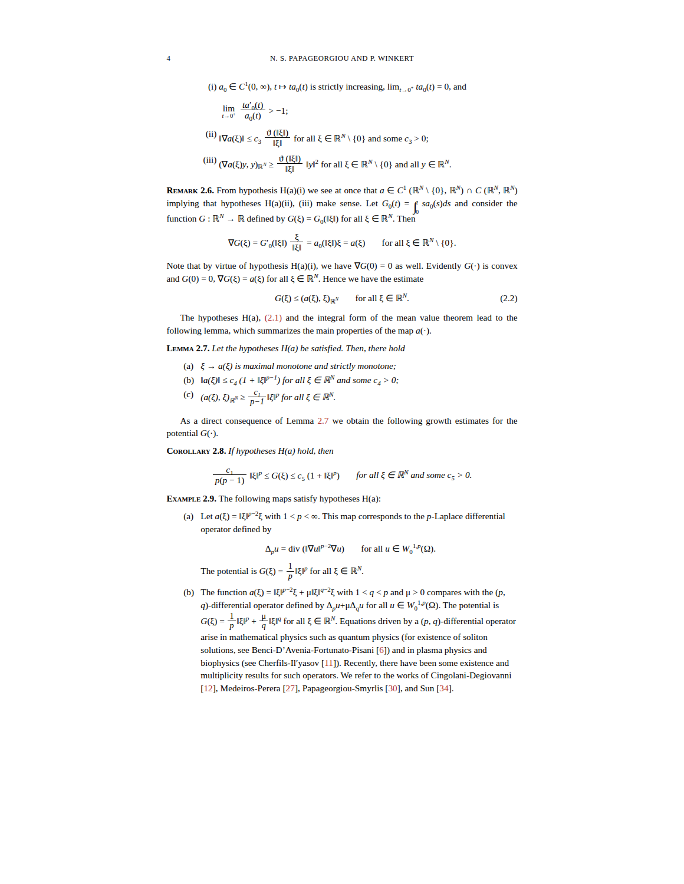4 N. S. PAPAGEORGIOU AND P. WINKERT
(i) a0 ∈ C1(0, ∞), t ↦ ta0(t) is strictly increasing, limt→0+ ta0(t) = 0, and
lim t→0+ ta′0(t) a0(t) > −1;
(ii) ‖∇a(ξ)‖ ≤ c3 ϑ (‖ξ‖)‖ξ‖ for all ξ ∈ ℝN \ {0} and some c3 > 0;
(iii) (∇a(ξ)y, y)ℝN ≥ ϑ (‖ξ‖)‖ξ‖ ‖y‖2 for all ξ ∈ ℝN \ {0} and all y ∈ ℝN.
Remark 2.6. From hypothesis H(a)(i) we see at once that a ∈ C1 (ℝN \ {0}, ℝN) ∩ C (ℝN, ℝN) implying that hypotheses H(a)(ii), (iii) make sense. Let G0(t) = ∫0 t sa0(s)ds and consider the function G : ℝN → ℝ defined by G(ξ) = G0(‖ξ‖) for all ξ ∈ ℝN. Then
∇G(ξ) = G′0(‖ξ‖) ξ‖ξ‖ = a0(‖ξ‖)ξ = a(ξ) for all ξ ∈ ℝN \ {0}.
Note that by virtue of hypothesis H(a)(i), we have ∇G(0) = 0 as well. Evidently G(·) is convex and G(0) = 0, ∇G(ξ) = a(ξ) for all ξ ∈ ℝN. Hence we have the estimate
G(ξ) ≤ (a(ξ), ξ)ℝN for all ξ ∈ ℝN. (2.2)
The hypotheses H(a), (2.1) and the integral form of the mean value theorem lead to the following lemma, which summarizes the main properties of the map a(·).
Lemma 2.7. Let the hypotheses H(a) be satisfied. Then, there hold
(a) ξ → a(ξ) is maximal monotone and strictly monotone;
(b) ‖a(ξ)‖ ≤ c4 (1 + ‖ξ‖p−1) for all ξ ∈ ℝN and some c4 > 0;
(c) (a(ξ), ξ)ℝN ≥ c1 p−1‖ξ‖p for all ξ ∈ ℝN.
As a direct consequence of Lemma 2.7 we obtain the following growth estimates for the potential G(·).
Corollary 2.8. If hypotheses H(a) hold, then
c1 p(p − 1) ‖ξ‖p ≤ G(ξ) ≤ c5 (1 + ‖ξ‖p) for all ξ ∈ ℝN and some c5 > 0.
Example 2.9. The following maps satisfy hypotheses H(a):
(a) Let a(ξ) = ‖ξ‖p−2ξ with 1 < p < ∞. This map corresponds to the p-Laplace differential operator defined by
Δpu = div (‖∇u‖p−2∇u) for all u ∈ W01,p(Ω).
The potential is G(ξ) = 1 p‖ξ‖p for all ξ ∈ ℝN.
(b) The function a(ξ) = ‖ξ‖p−2ξ + μ‖ξ‖q−2ξ with 1 < q < p and μ > 0 compares with the (p, q)-differential operator defined by Δpu+μΔqu for all u ∈ W01,p(Ω). The potential is G(ξ) = 1 p‖ξ‖p + μq‖ξ‖q for all ξ ∈ ℝN. Equations driven by a (p, q)-differential operator arise in mathematical physics such as quantum physics (for existence of soliton solutions, see Benci-D’Avenia-Fortunato-Pisani [6]) and in plasma physics and biophysics (see Cherfils-Il′yasov [11]). Recently, there have been some existence and multiplicity results for such operators. We refer to the works of Cingolani-Degiovanni [12], Medeiros-Perera [27], Papageorgiou-Smyrlis [30], and Sun [34].